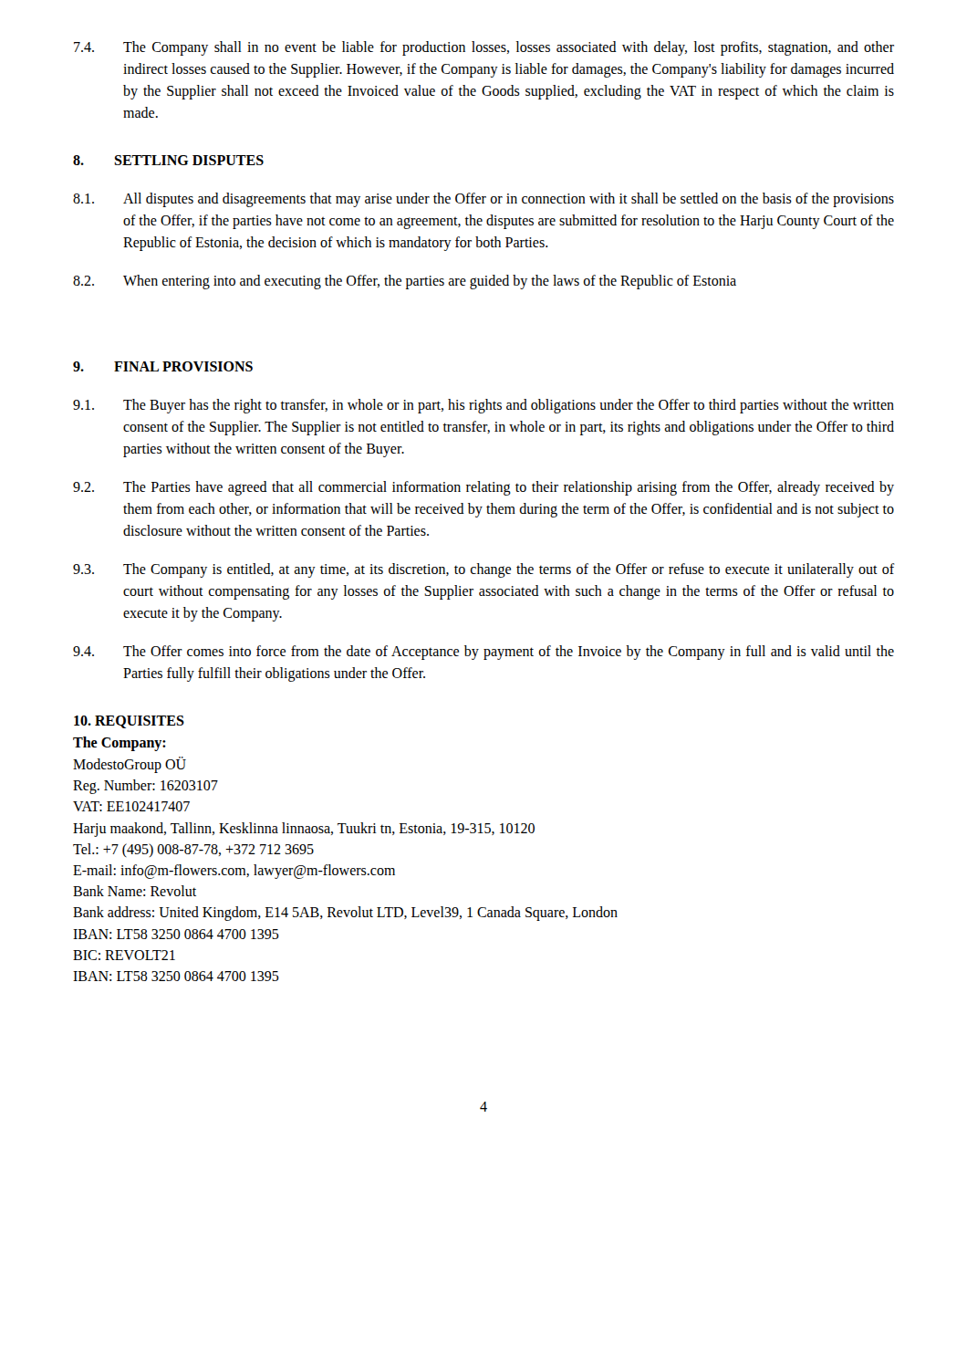7.4.
The Company shall in no event be liable for production losses, losses associated with delay, lost profits, stagnation, and other indirect losses caused to the Supplier. However, if the Company is liable for damages, the Company's liability for damages incurred by the Supplier shall not exceed the Invoiced value of the Goods supplied, excluding the VAT in respect of which the claim is made.
8.
SETTLING DISPUTES
8.1.
All disputes and disagreements that may arise under the Offer or in connection with it shall be settled on the basis of the provisions of the Offer, if the parties have not come to an agreement, the disputes are submitted for resolution to the Harju County Court of the Republic of Estonia, the decision of which is mandatory for both Parties.
8.2.
When entering into and executing the Offer, the parties are guided by the laws of the Republic of Estonia
9.
FINAL PROVISIONS
9.1.
The Buyer has the right to transfer, in whole or in part, his rights and obligations under the Offer to third parties without the written consent of the Supplier. The Supplier is not entitled to transfer, in whole or in part, its rights and obligations under the Offer to third parties without the written consent of the Buyer.
9.2.
The Parties have agreed that all commercial information relating to their relationship arising from the Offer, already received by them from each other, or information that will be received by them during the term of the Offer, is confidential and is not subject to disclosure without the written consent of the Parties.
9.3.
The Company is entitled, at any time, at its discretion, to change the terms of the Offer or refuse to execute it unilaterally out of court without compensating for any losses of the Supplier associated with such a change in the terms of the Offer or refusal to execute it by the Company.
9.4.
The Offer comes into force from the date of Acceptance by payment of the Invoice by the Company in full and is valid until the Parties fully fulfill their obligations under the Offer.
10. REQUISITES
The Company:
ModestoGroup OÜ
Reg. Number: 16203107
VAT: EE102417407
Harju maakond, Tallinn, Kesklinna linnaosa, Tuukri tn, Estonia, 19-315, 10120
Tel.: +7 (495) 008-87-78, +372 712 3695
E-mail: info@m-flowers.com, lawyer@m-flowers.com
Bank Name: Revolut
Bank address: United Kingdom, E14 5AB, Revolut LTD, Level39, 1 Canada Square, London
IBAN: LT58 3250 0864 4700 1395
BIC: REVOLT21
IBAN: LT58 3250 0864 4700 1395
4